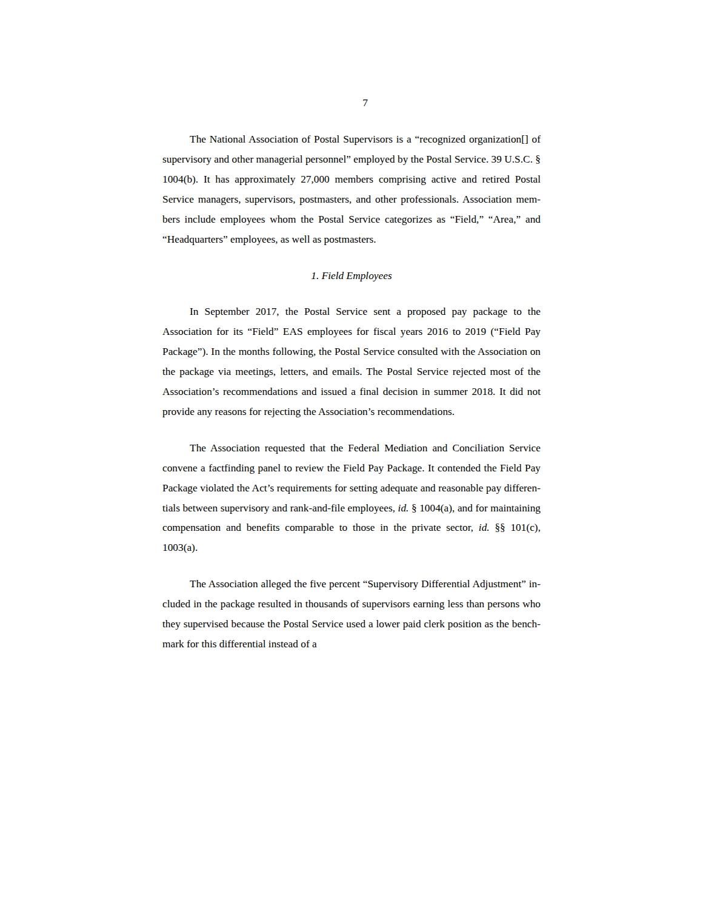7
The National Association of Postal Supervisors is a “recognized organization[] of supervisory and other managerial personnel” employed by the Postal Service. 39 U.S.C. § 1004(b). It has approximately 27,000 members comprising active and retired Postal Service managers, supervisors, postmasters, and other professionals. Association members include employees whom the Postal Service categorizes as “Field,” “Area,” and “Headquarters” employees, as well as postmasters.
1. Field Employees
In September 2017, the Postal Service sent a proposed pay package to the Association for its “Field” EAS employees for fiscal years 2016 to 2019 (“Field Pay Package”). In the months following, the Postal Service consulted with the Association on the package via meetings, letters, and emails. The Postal Service rejected most of the Association’s recommendations and issued a final decision in summer 2018. It did not provide any reasons for rejecting the Association’s recommendations.
The Association requested that the Federal Mediation and Conciliation Service convene a factfinding panel to review the Field Pay Package. It contended the Field Pay Package violated the Act’s requirements for setting adequate and reasonable pay differentials between supervisory and rank-and-file employees, id. § 1004(a), and for maintaining compensation and benefits comparable to those in the private sector, id. §§ 101(c), 1003(a).
The Association alleged the five percent “Supervisory Differential Adjustment” included in the package resulted in thousands of supervisors earning less than persons who they supervised because the Postal Service used a lower paid clerk position as the benchmark for this differential instead of a